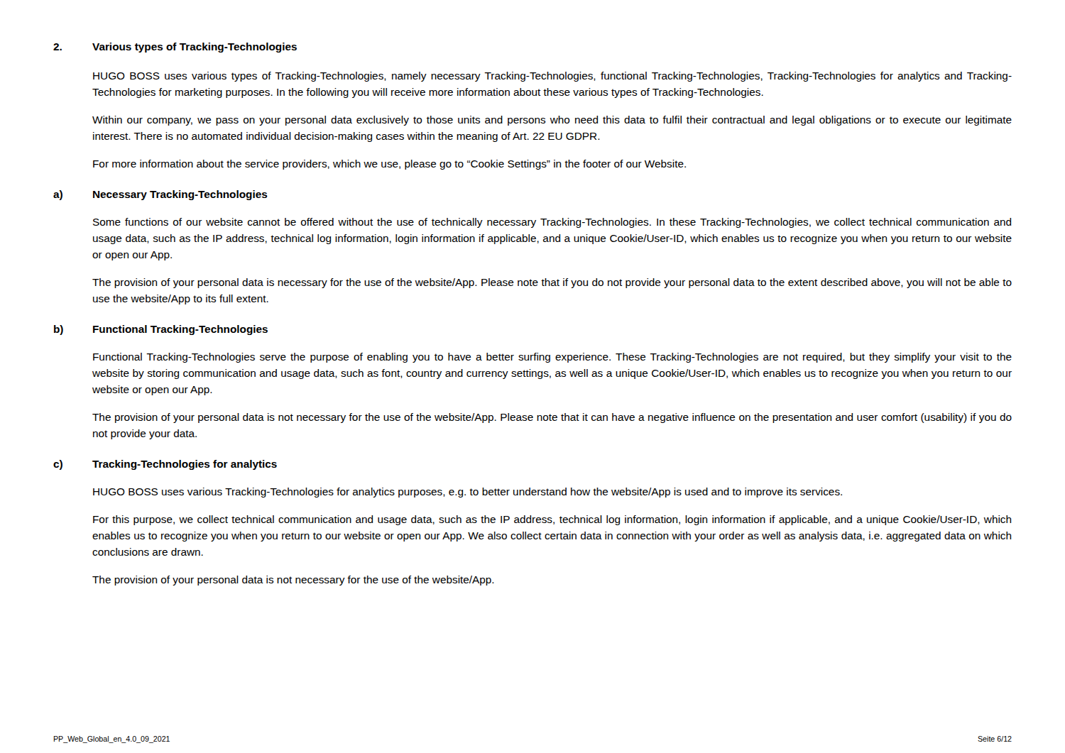2. Various types of Tracking-Technologies
HUGO BOSS uses various types of Tracking-Technologies, namely necessary Tracking-Technologies, functional Tracking-Technologies, Tracking-Technologies for analytics and Tracking-Technologies for marketing purposes. In the following you will receive more information about these various types of Tracking-Technologies.
Within our company, we pass on your personal data exclusively to those units and persons who need this data to fulfil their contractual and legal obligations or to execute our legitimate interest. There is no automated individual decision-making cases within the meaning of Art. 22 EU GDPR.
For more information about the service providers, which we use, please go to “Cookie Settings” in the footer of our Website.
a) Necessary Tracking-Technologies
Some functions of our website cannot be offered without the use of technically necessary Tracking-Technologies. In these Tracking-Technologies, we collect technical communication and usage data, such as the IP address, technical log information, login information if applicable, and a unique Cookie/User-ID, which enables us to recognize you when you return to our website or open our App.
The provision of your personal data is necessary for the use of the website/App. Please note that if you do not provide your personal data to the extent described above, you will not be able to use the website/App to its full extent.
b) Functional Tracking-Technologies
Functional Tracking-Technologies serve the purpose of enabling you to have a better surfing experience. These Tracking-Technologies are not required, but they simplify your visit to the website by storing communication and usage data, such as font, country and currency settings, as well as a unique Cookie/User-ID, which enables us to recognize you when you return to our website or open our App.
The provision of your personal data is not necessary for the use of the website/App. Please note that it can have a negative influence on the presentation and user comfort (usability) if you do not provide your data.
c) Tracking-Technologies for analytics
HUGO BOSS uses various Tracking-Technologies for analytics purposes, e.g. to better understand how the website/App is used and to improve its services.
For this purpose, we collect technical communication and usage data, such as the IP address, technical log information, login information if applicable, and a unique Cookie/User-ID, which enables us to recognize you when you return to our website or open our App. We also collect certain data in connection with your order as well as analysis data, i.e. aggregated data on which conclusions are drawn.
The provision of your personal data is not necessary for the use of the website/App.
PP_Web_Global_en_4.0_09_2021 Seite 6/12